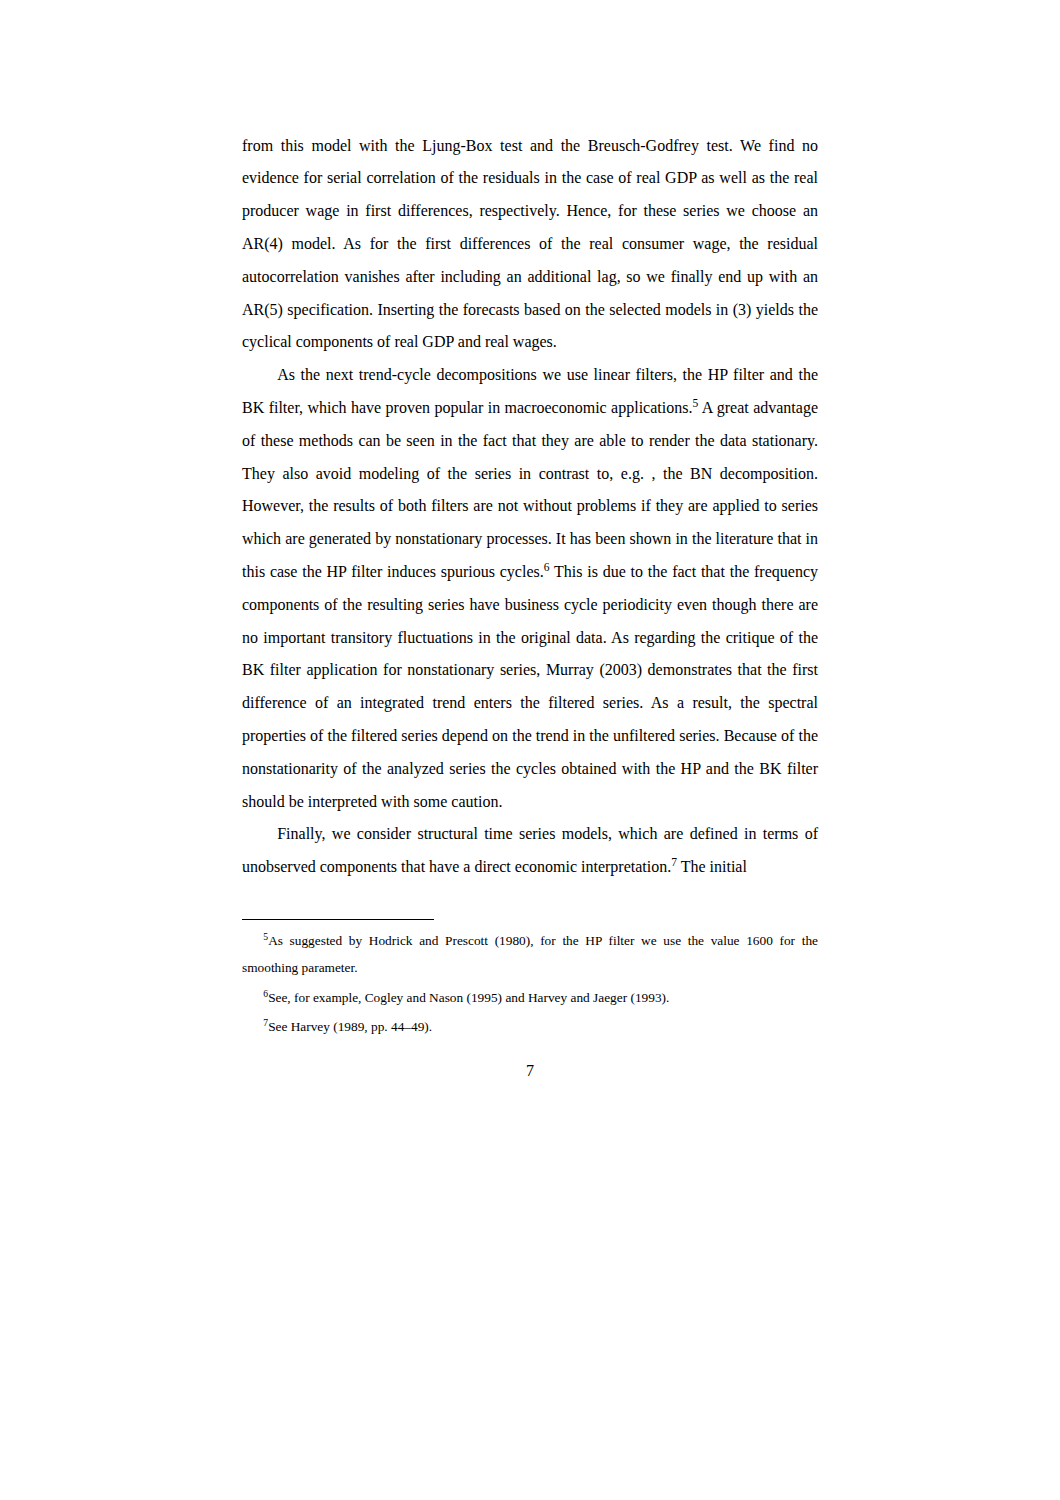from this model with the Ljung-Box test and the Breusch-Godfrey test. We find no evidence for serial correlation of the residuals in the case of real GDP as well as the real producer wage in first differences, respectively. Hence, for these series we choose an AR(4) model. As for the first differences of the real consumer wage, the residual autocorrelation vanishes after including an additional lag, so we finally end up with an AR(5) specification. Inserting the forecasts based on the selected models in (3) yields the cyclical components of real GDP and real wages.
As the next trend-cycle decompositions we use linear filters, the HP filter and the BK filter, which have proven popular in macroeconomic applications.5 A great advantage of these methods can be seen in the fact that they are able to render the data stationary. They also avoid modeling of the series in contrast to, e.g. , the BN decomposition. However, the results of both filters are not without problems if they are applied to series which are generated by nonstationary processes. It has been shown in the literature that in this case the HP filter induces spurious cycles.6 This is due to the fact that the frequency components of the resulting series have business cycle periodicity even though there are no important transitory fluctuations in the original data. As regarding the critique of the BK filter application for nonstationary series, Murray (2003) demonstrates that the first difference of an integrated trend enters the filtered series. As a result, the spectral properties of the filtered series depend on the trend in the unfiltered series. Because of the nonstationarity of the analyzed series the cycles obtained with the HP and the BK filter should be interpreted with some caution.
Finally, we consider structural time series models, which are defined in terms of unobserved components that have a direct economic interpretation.7 The initial
5As suggested by Hodrick and Prescott (1980), for the HP filter we use the value 1600 for the smoothing parameter.
6See, for example, Cogley and Nason (1995) and Harvey and Jaeger (1993).
7See Harvey (1989, pp. 44–49).
7